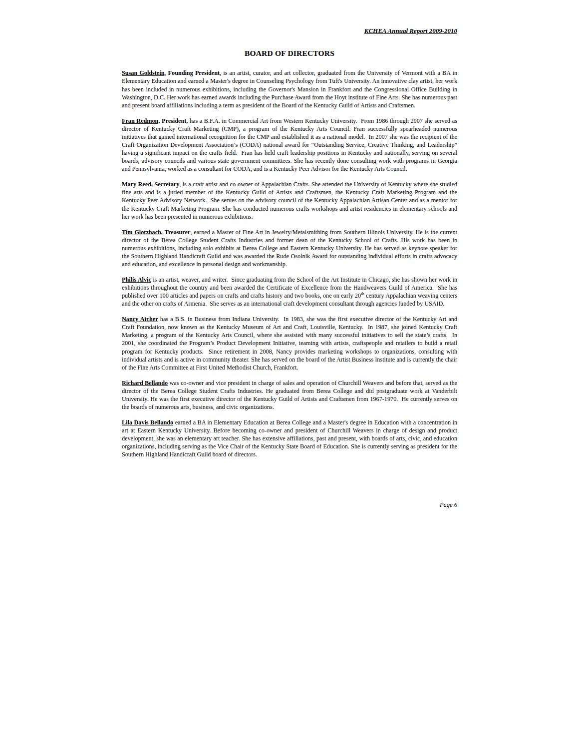KCHEA Annual Report 2009-2010
BOARD OF DIRECTORS
Susan Goldstein, Founding President, is an artist, curator, and art collector, graduated from the University of Vermont with a BA in Elementary Education and earned a Master's degree in Counseling Psychology from Tuft's University. An innovative clay artist, her work has been included in numerous exhibitions, including the Governor's Mansion in Frankfort and the Congressional Office Building in Washington, D.C. Her work has earned awards including the Purchase Award from the Hoyt institute of Fine Arts. She has numerous past and present board affiliations including a term as president of the Board of the Kentucky Guild of Artists and Craftsmen.
Fran Redmon, President, has a B.F.A. in Commercial Art from Western Kentucky University. From 1986 through 2007 she served as director of Kentucky Craft Marketing (CMP), a program of the Kentucky Arts Council. Fran successfully spearheaded numerous initiatives that gained international recognition for the CMP and established it as a national model. In 2007 she was the recipient of the Craft Organization Development Association’s (CODA) national award for “Outstanding Service, Creative Thinking, and Leadership” having a significant impact on the crafts field. Fran has held craft leadership positions in Kentucky and nationally, serving on several boards, advisory councils and various state government committees. She has recently done consulting work with programs in Georgia and Pennsylvania, worked as a consultant for CODA, and is a Kentucky Peer Advisor for the Kentucky Arts Council.
Mary Reed, Secretary, is a craft artist and co-owner of Appalachian Crafts. She attended the University of Kentucky where she studied fine arts and is a juried member of the Kentucky Guild of Artists and Craftsmen, the Kentucky Craft Marketing Program and the Kentucky Peer Advisory Network. She serves on the advisory council of the Kentucky Appalachian Artisan Center and as a mentor for the Kentucky Craft Marketing Program. She has conducted numerous crafts workshops and artist residencies in elementary schools and her work has been presented in numerous exhibitions.
Tim Glotzbach, Treasurer, earned a Master of Fine Art in Jewelry/Metalsmithing from Southern Illinois University. He is the current director of the Berea College Student Crafts Industries and former dean of the Kentucky School of Crafts. His work has been in numerous exhibitions, including solo exhibits at Berea College and Eastern Kentucky University. He has served as keynote speaker for the Southern Highland Handicraft Guild and was awarded the Rude Osolnik Award for outstanding individual efforts in crafts advocacy and education, and excellence in personal design and workmanship.
Philis Alvic is an artist, weaver, and writer. Since graduating from the School of the Art Institute in Chicago, she has shown her work in exhibitions throughout the country and been awarded the Certificate of Excellence from the Handweavers Guild of America. She has published over 100 articles and papers on crafts and crafts history and two books, one on early 20th century Appalachian weaving centers and the other on crafts of Armenia. She serves as an international craft development consultant through agencies funded by USAID.
Nancy Atcher has a B.S. in Business from Indiana University. In 1983, she was the first executive director of the Kentucky Art and Craft Foundation, now known as the Kentucky Museum of Art and Craft, Louisville, Kentucky. In 1987, she joined Kentucky Craft Marketing, a program of the Kentucky Arts Council, where she assisted with many successful initiatives to sell the state’s crafts. In 2001, she coordinated the Program’s Product Development Initiative, teaming with artists, craftspeople and retailers to build a retail program for Kentucky products. Since retirement in 2008, Nancy provides marketing workshops to organizations, consulting with individual artists and is active in community theater. She has served on the board of the Artist Business Institute and is currently the chair of the Fine Arts Committee at First United Methodist Church, Frankfort.
Richard Bellando was co-owner and vice president in charge of sales and operation of Churchill Weavers and before that, served as the director of the Berea College Student Crafts Industries. He graduated from Berea College and did postgraduate work at Vanderbilt University. He was the first executive director of the Kentucky Guild of Artists and Craftsmen from 1967-1970. He currently serves on the boards of numerous arts, business, and civic organizations.
Lila Davis Bellando earned a BA in Elementary Education at Berea College and a Master's degree in Education with a concentration in art at Eastern Kentucky University. Before becoming co-owner and president of Churchill Weavers in charge of design and product development, she was an elementary art teacher. She has extensive affiliations, past and present, with boards of arts, civic, and education organizations, including serving as the Vice Chair of the Kentucky State Board of Education. She is currently serving as president for the Southern Highland Handicraft Guild board of directors.
Page 6